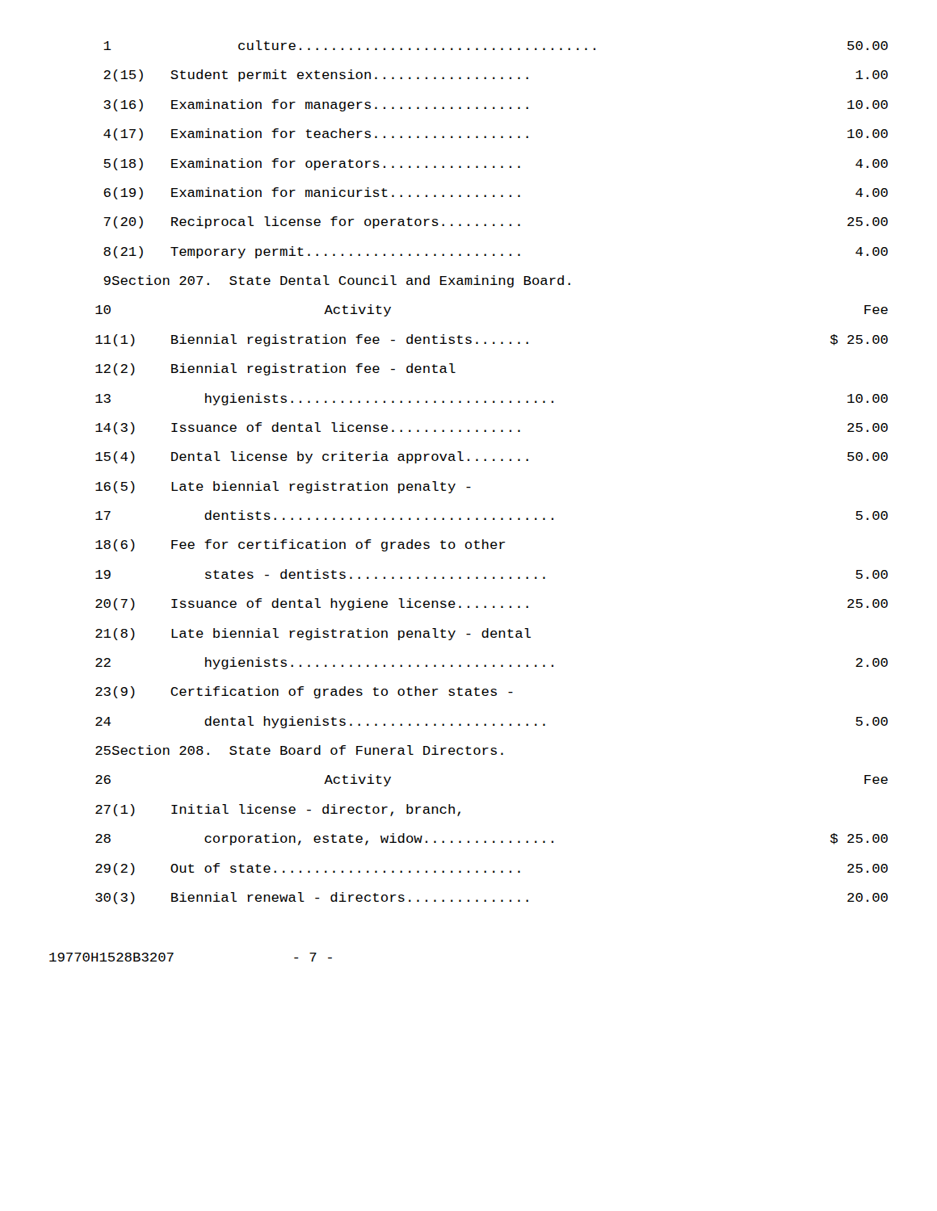| 1 | | culture.................................... | 50.00 |
| 2 | (15) | Student permit extension................... | 1.00 |
| 3 | (16) | Examination for managers................... | 10.00 |
| 4 | (17) | Examination for teachers................... | 10.00 |
| 5 | (18) | Examination for operators................. | 4.00 |
| 6 | (19) | Examination for manicurist................ | 4.00 |
| 7 | (20) | Reciprocal license for operators.......... | 25.00 |
| 8 | (21) | Temporary permit.......................... | 4.00 |
| 9 | Section 207. State Dental Council and Examining Board. |
| 10 | | Activity | Fee |
| 11 | (1) | Biennial registration fee - dentists....... | $ 25.00 |
| 12 | (2) | Biennial registration fee - dental | |
| 13 | | hygienists................................ | 10.00 |
| 14 | (3) | Issuance of dental license................ | 25.00 |
| 15 | (4) | Dental license by criteria approval........ | 50.00 |
| 16 | (5) | Late biennial registration penalty - | |
| 17 | | dentists.................................. | 5.00 |
| 18 | (6) | Fee for certification of grades to other | |
| 19 | | states - dentists........................ | 5.00 |
| 20 | (7) | Issuance of dental hygiene license......... | 25.00 |
| 21 | (8) | Late biennial registration penalty - dental | |
| 22 | | hygienists................................ | 2.00 |
| 23 | (9) | Certification of grades to other states - | |
| 24 | | dental hygienists........................ | 5.00 |
| 25 | Section 208. State Board of Funeral Directors. |
| 26 | | Activity | Fee |
| 27 | (1) | Initial license - director, branch, | |
| 28 | | corporation, estate, widow................ | $ 25.00 |
| 29 | (2) | Out of state.............................. | 25.00 |
| 30 | (3) | Biennial renewal - directors............... | 20.00 |
19770H1528B3207 - 7 -